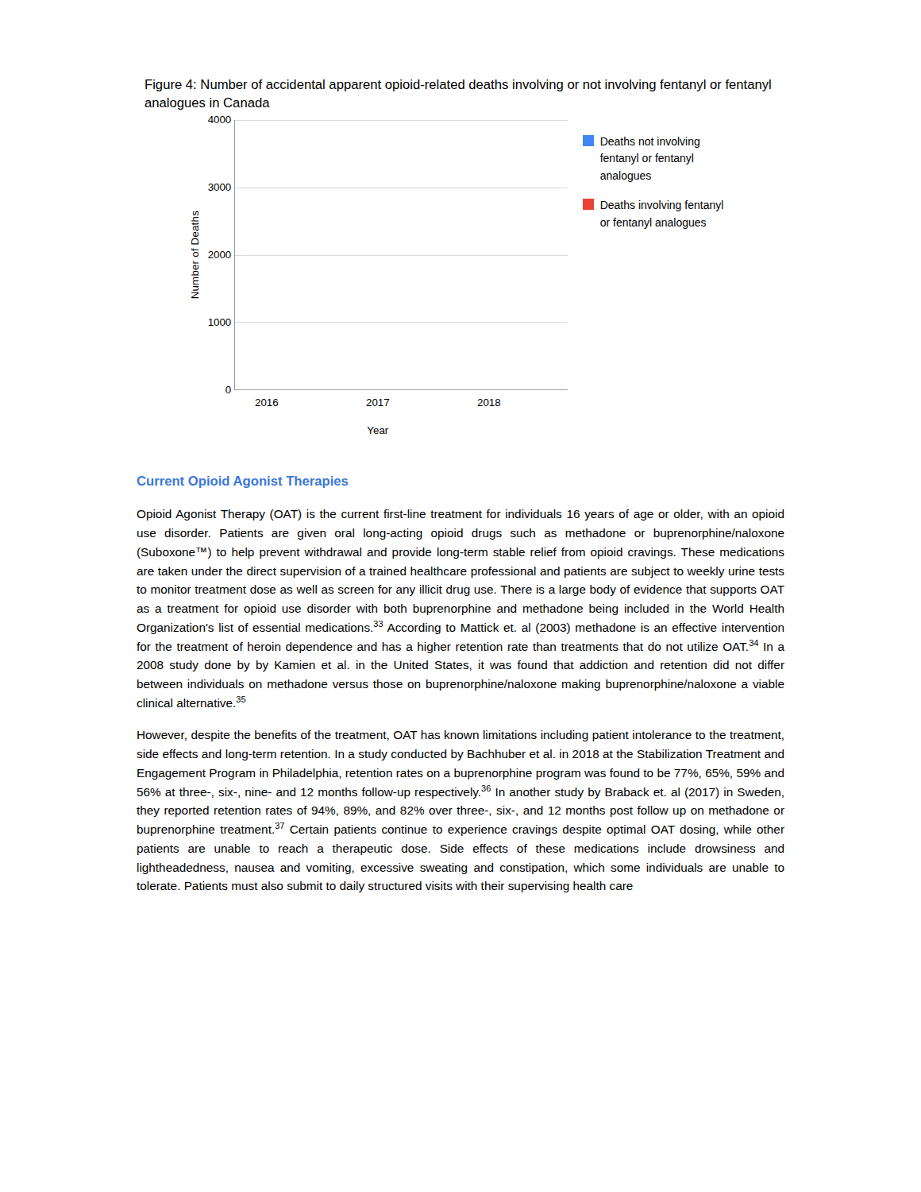Figure 4: Number of accidental apparent opioid-related deaths involving or not involving fentanyl or fentanyl analogues in Canada
Number of Deaths
4000 3000 2000 1000 0
2016 2017 2018
Year
Deaths not involving fentanyl or fentanyl analogues
Deaths involving fentanyl or fentanyl analogues
Current Opioid Agonist Therapies
Opioid Agonist Therapy (OAT) is the current first-line treatment for individuals 16 years of age or older, with an opioid use disorder. Patients are given oral long-acting opioid drugs such as methadone or buprenorphine/naloxone (Suboxone™) to help prevent withdrawal and provide long-term stable relief from opioid cravings. These medications are taken under the direct supervision of a trained healthcare professional and patients are subject to weekly urine tests to monitor treatment dose as well as screen for any illicit drug use. There is a large body of evidence that supports OAT as a treatment for opioid use disorder with both buprenorphine and methadone being included in the World Health Organization's list of essential medications.33 According to Mattick et. al (2003) methadone is an effective intervention for the treatment of heroin dependence and has a higher retention rate than treatments that do not utilize OAT.34 In a 2008 study done by by Kamien et al. in the United States, it was found that addiction and retention did not differ between individuals on methadone versus those on buprenorphine/naloxone making buprenorphine/naloxone a viable clinical alternative.35
However, despite the benefits of the treatment, OAT has known limitations including patient intolerance to the treatment, side effects and long-term retention. In a study conducted by Bachhuber et al. in 2018 at the Stabilization Treatment and Engagement Program in Philadelphia, retention rates on a buprenorphine program was found to be 77%, 65%, 59% and 56% at three-, six-, nine- and 12 months follow-up respectively.36 In another study by Braback et. al (2017) in Sweden, they reported retention rates of 94%, 89%, and 82% over three-, six-, and 12 months post follow up on methadone or buprenorphine treatment.37 Certain patients continue to experience cravings despite optimal OAT dosing, while other patients are unable to reach a therapeutic dose. Side effects of these medications include drowsiness and lightheadedness, nausea and vomiting, excessive sweating and constipation, which some individuals are unable to tolerate. Patients must also submit to daily structured visits with their supervising health care